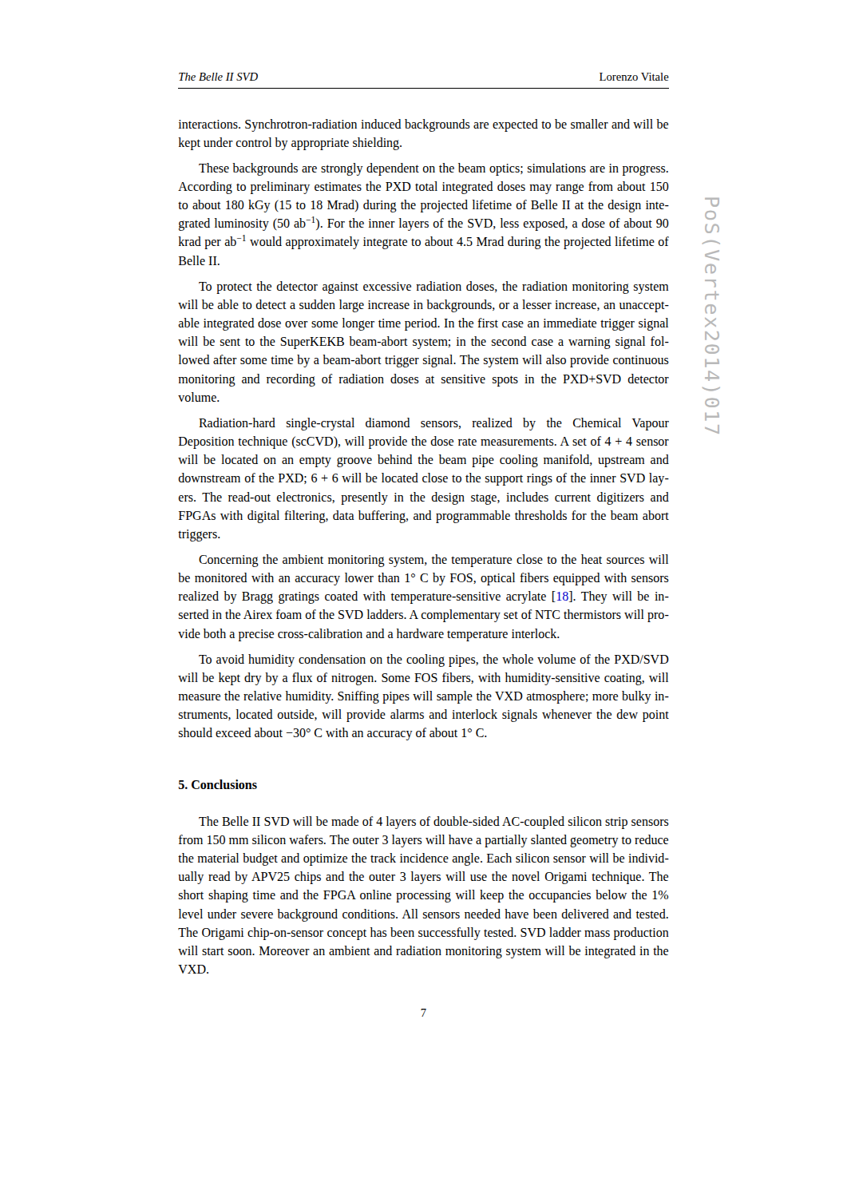PoS(Vertex2014)017
The Belle II SVD Lorenzo Vitale
interactions. Synchrotron-radiation induced backgrounds are expected to be smaller and will be kept under control by appropriate shielding.
These backgrounds are strongly dependent on the beam optics; simulations are in progress. According to preliminary estimates the PXD total integrated doses may range from about 150 to about 180 kGy (15 to 18 Mrad) during the projected lifetime of Belle II at the design integrated luminosity (50 ab−1). For the inner layers of the SVD, less exposed, a dose of about 90 krad per ab−1 would approximately integrate to about 4.5 Mrad during the projected lifetime of Belle II.
To protect the detector against excessive radiation doses, the radiation monitoring system will be able to detect a sudden large increase in backgrounds, or a lesser increase, an unacceptable integrated dose over some longer time period. In the first case an immediate trigger signal will be sent to the SuperKEKB beam-abort system; in the second case a warning signal followed after some time by a beam-abort trigger signal. The system will also provide continuous monitoring and recording of radiation doses at sensitive spots in the PXD+SVD detector volume.
Radiation-hard single-crystal diamond sensors, realized by the Chemical Vapour Deposition technique (scCVD), will provide the dose rate measurements. A set of 4 + 4 sensor will be located on an empty groove behind the beam pipe cooling manifold, upstream and downstream of the PXD; 6 + 6 will be located close to the support rings of the inner SVD layers. The read-out electronics, presently in the design stage, includes current digitizers and FPGAs with digital filtering, data buffering, and programmable thresholds for the beam abort triggers.
Concerning the ambient monitoring system, the temperature close to the heat sources will be monitored with an accuracy lower than 1° C by FOS, optical fibers equipped with sensors realized by Bragg gratings coated with temperature-sensitive acrylate [18]. They will be inserted in the Airex foam of the SVD ladders. A complementary set of NTC thermistors will provide both a precise cross-calibration and a hardware temperature interlock.
To avoid humidity condensation on the cooling pipes, the whole volume of the PXD/SVD will be kept dry by a flux of nitrogen. Some FOS fibers, with humidity-sensitive coating, will measure the relative humidity. Sniffing pipes will sample the VXD atmosphere; more bulky instruments, located outside, will provide alarms and interlock signals whenever the dew point should exceed about −30° C with an accuracy of about 1° C.
5. Conclusions
The Belle II SVD will be made of 4 layers of double-sided AC-coupled silicon strip sensors from 150 mm silicon wafers. The outer 3 layers will have a partially slanted geometry to reduce the material budget and optimize the track incidence angle. Each silicon sensor will be individually read by APV25 chips and the outer 3 layers will use the novel Origami technique. The short shaping time and the FPGA online processing will keep the occupancies below the 1% level under severe background conditions. All sensors needed have been delivered and tested. The Origami chip-on-sensor concept has been successfully tested. SVD ladder mass production will start soon. Moreover an ambient and radiation monitoring system will be integrated in the VXD.
7